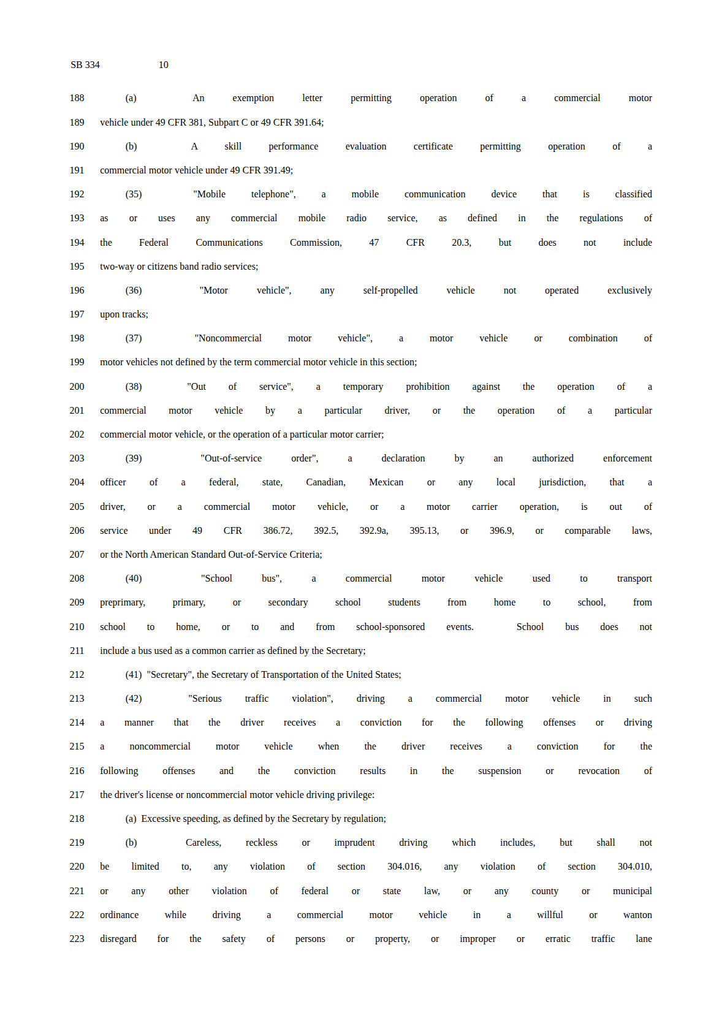SB 334 10
(a) An exemption letter permitting operation of a commercial motor
vehicle under 49 CFR 381, Subpart C or 49 CFR 391.64;
(b) A skill performance evaluation certificate permitting operation of a
commercial motor vehicle under 49 CFR 391.49;
(35) "Mobile telephone", a mobile communication device that is classified
as or uses any commercial mobile radio service, as defined in the regulations of
the Federal Communications Commission, 47 CFR 20.3, but does not include
two-way or citizens band radio services;
(36) "Motor vehicle", any self-propelled vehicle not operated exclusively
upon tracks;
(37) "Noncommercial motor vehicle", a motor vehicle or combination of
motor vehicles not defined by the term commercial motor vehicle in this section;
(38) "Out of service", a temporary prohibition against the operation of a
commercial motor vehicle by a particular driver, or the operation of a particular
commercial motor vehicle, or the operation of a particular motor carrier;
(39) "Out-of-service order", a declaration by an authorized enforcement
officer of a federal, state, Canadian, Mexican or any local jurisdiction, that a
driver, or a commercial motor vehicle, or a motor carrier operation, is out of
service under 49 CFR 386.72, 392.5, 392.9a, 395.13, or 396.9, or comparable laws,
or the North American Standard Out-of-Service Criteria;
(40) "School bus", a commercial motor vehicle used to transport
preprimary, primary, or secondary school students from home to school, from
school to home, or to and from school-sponsored events. School bus does not
include a bus used as a common carrier as defined by the Secretary;
(41) "Secretary", the Secretary of Transportation of the United States;
(42) "Serious traffic violation", driving a commercial motor vehicle in such
a manner that the driver receives a conviction for the following offenses or driving
a noncommercial motor vehicle when the driver receives a conviction for the
following offenses and the conviction results in the suspension or revocation of
the driver's license or noncommercial motor vehicle driving privilege:
(a) Excessive speeding, as defined by the Secretary by regulation;
(b) Careless, reckless or imprudent driving which includes, but shall not
be limited to, any violation of section 304.016, any violation of section 304.010,
or any other violation of federal or state law, or any county or municipal
ordinance while driving a commercial motor vehicle in a willful or wanton
disregard for the safety of persons or property, or improper or erratic traffic lane